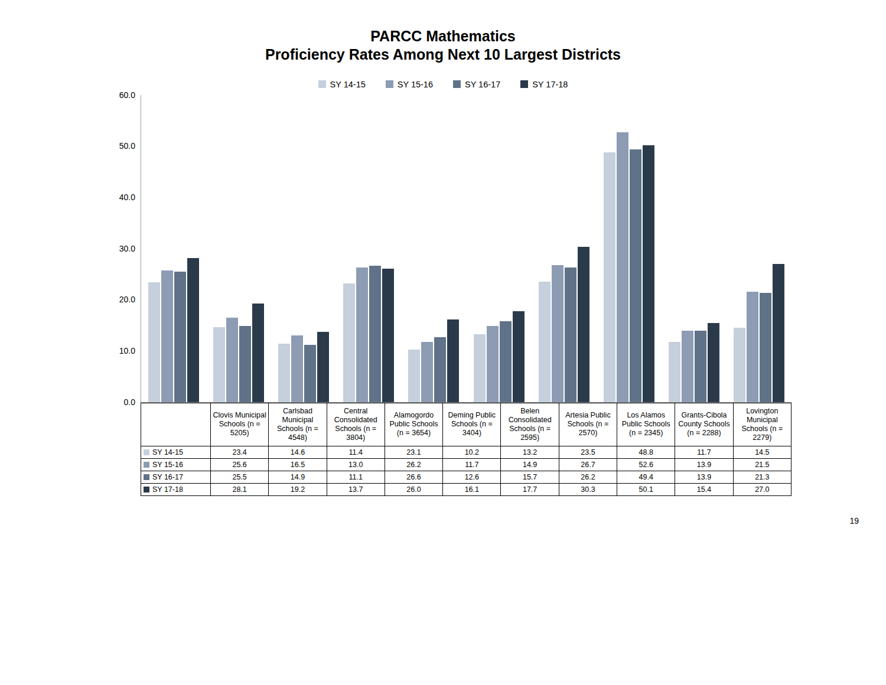PARCC Mathematics
Proficiency Rates Among Next 10 Largest Districts
SY 14-15 SY 15-16 SY 16-17 SY 17-18
60.0
50.0
40.0
30.0
20.0
10.0
0.0
| | Clovis Municipal Schools (n = 5205) | Carlsbad Municipal Schools (n = 4548) | Central Consolidated Schools (n = 3804) | Alamogordo Public Schools (n = 3654) | Deming Public Schools (n = 3404) | Belen Consolidated Schools (n = 2595) | Artesia Public Schools (n = 2570) | Los Alamos Public Schools (n = 2345) | Grants-Cibola County Schools (n = 2288) | Lovington Municipal Schools (n = 2279) |
| --- | --- | --- | --- | --- | --- | --- | --- | --- | --- | --- |
| SY 14-15 | 23.4 | 14.6 | 11.4 | 23.1 | 10.2 | 13.2 | 23.5 | 48.8 | 11.7 | 14.5 |
| SY 15-16 | 25.6 | 16.5 | 13.0 | 26.2 | 11.7 | 14.9 | 26.7 | 52.6 | 13.9 | 21.5 |
| SY 16-17 | 25.5 | 14.9 | 11.1 | 26.6 | 12.6 | 15.7 | 26.2 | 49.4 | 13.9 | 21.3 |
| SY 17-18 | 28.1 | 19.2 | 13.7 | 26.0 | 16.1 | 17.7 | 30.3 | 50.1 | 15.4 | 27.0 |
19